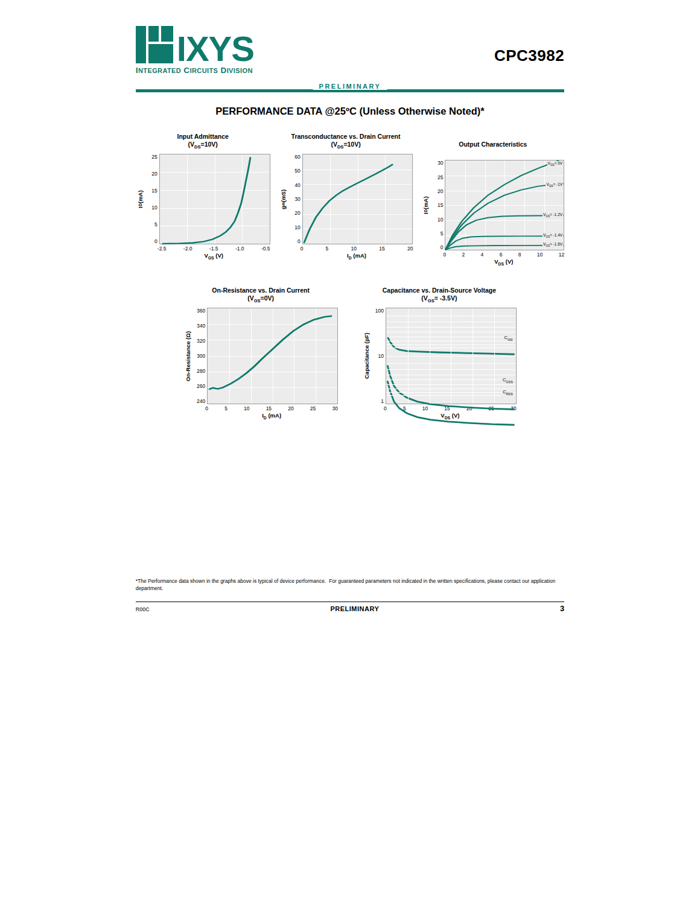IXYS
INTEGRATED CIRCUITS DIVISION
CPC3982
PRELIMINARY
PERFORMANCE DATA @25ºC (Unless Otherwise Noted)*
Input Admittance
(VDS=10V)
ID (mA)
2520151050
-2.5-2.0-1.5-1.0-0.5
VGS (V)
Transconductance vs. Drain Current
(VDS=10V)
gm (mS)
6050403020100
05101520
ID (mA)
Output Characteristics
ID (mA)
302520151050
VGS= 0V VGS= -1V VGS= -1.2V VGS= -1.4V VGS= -1.6V
024681012
VDS (V)
On-Resistance vs. Drain Current
(VGS=0V)
On-Resistance (Ω)
360340320300280260240
051015202530
ID (mA)
Capacitance vs. Drain-Source Voltage
(VGS= -3.5V)
Capacitance (pF)
100101
CISS COSS CRSS
051015202530
VDS (V)
*The Performance data shown in the graphs above is typical of device performance. For guaranteed parameters not indicated in the written specifications, please contact our application department.
R00C PRELIMINARY 3